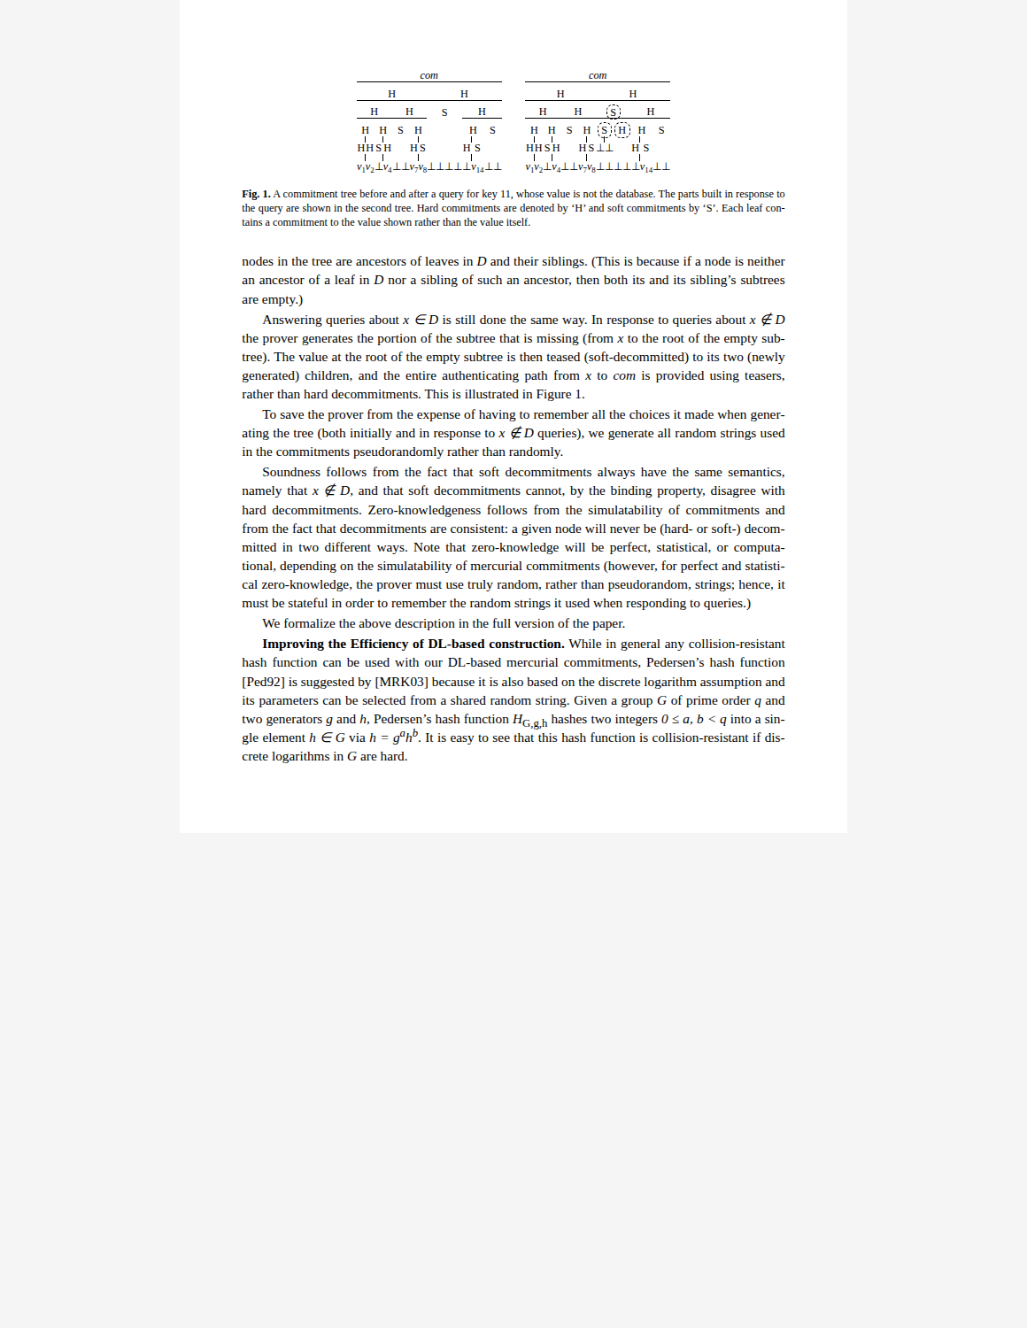| com |
| H | H |
| H | H | S | H |
| H | H | S | H | | | H | S |
| H | H | S | H | | | H | S | | | | | H | S | | |
| v 1 | v 2 | ⊥ | v 4 | ⊥ | ⊥ | v 7 | v 8 | ⊥ | ⊥ | ⊥ | ⊥ | ⊥ | v 14 | ⊥ | ⊥ |
| com |
| H | H |
| H | H | S | H |
| H | H | S | H | S | H | H | S |
| H | H | S | H | | | H | S | ⊥ | ⊥ | | | H | S | | |
| v 1 | v 2 | ⊥ | v 4 | ⊥ | ⊥ | v 7 | v 8 | ⊥ | ⊥ | ⊥ | ⊥ | ⊥ | v 14 | ⊥ | ⊥ |
Fig. 1. A commitment tree before and after a query for key 11, whose value is not the database. The parts built in response to the query are shown in the second tree. Hard commitments are denoted by ‘H’ and soft commitments by ‘S’. Each leaf contains a commitment to the value shown rather than the value itself.
nodes in the tree are ancestors of leaves in D and their siblings. (This is because if a node is neither an ancestor of a leaf in D nor a sibling of such an ancestor, then both its and its sibling’s subtrees are empty.)
Answering queries about x ∈ D is still done the same way. In response to queries about x ∉ D the prover generates the portion of the subtree that is missing (from x to the root of the empty subtree). The value at the root of the empty subtree is then teased (soft-decommitted) to its two (newly generated) children, and the entire authenticating path from x to com is provided using teasers, rather than hard decommitments. This is illustrated in Figure 1.
To save the prover from the expense of having to remember all the choices it made when generating the tree (both initially and in response to x ∉ D queries), we generate all random strings used in the commitments pseudorandomly rather than randomly.
Soundness follows from the fact that soft decommitments always have the same semantics, namely that x ∉ D, and that soft decommitments cannot, by the binding property, disagree with hard decommitments. Zero-knowledgeness follows from the simulatability of commitments and from the fact that decommitments are consistent: a given node will never be (hard- or soft-) decommitted in two different ways. Note that zero-knowledge will be perfect, statistical, or computational, depending on the simulatability of mercurial commitments (however, for perfect and statistical zero-knowledge, the prover must use truly random, rather than pseudorandom, strings; hence, it must be stateful in order to remember the random strings it used when responding to queries.)
We formalize the above description in the full version of the paper.
Improving the Efficiency of DL-based construction. While in general any collision-resistant hash function can be used with our DL-based mercurial commitments, Pedersen’s hash function [Ped92] is suggested by [MRK03] because it is also based on the discrete logarithm assumption and its parameters can be selected from a shared random string. Given a group G of prime order q and two generators g and h, Pedersen’s hash function HG,g,h hashes two integers 0 ≤ a, b < q into a single element h ∈ G via h = gahb. It is easy to see that this hash function is collision-resistant if discrete logarithms in G are hard.